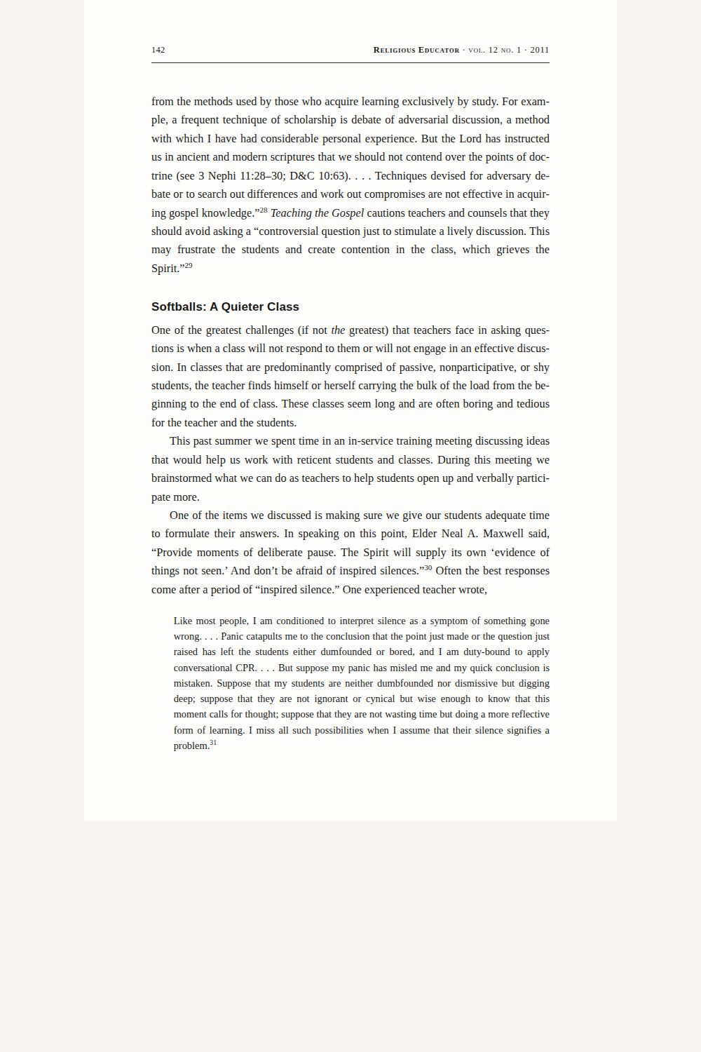142 Religious Educator · vol. 12 no. 1 · 2011
from the methods used by those who acquire learning exclusively by study. For example, a frequent technique of scholarship is debate of adversarial discussion, a method with which I have had considerable personal experience. But the Lord has instructed us in ancient and modern scriptures that we should not contend over the points of doctrine (see 3 Nephi 11:28–30; D&C 10:63). . . . Techniques devised for adversary debate or to search out differences and work out compromises are not effective in acquiring gospel knowledge.”28 Teaching the Gospel cautions teachers and counsels that they should avoid asking a “controversial question just to stimulate a lively discussion. This may frustrate the students and create contention in the class, which grieves the Spirit.”29
Softballs: A Quieter Class
One of the greatest challenges (if not the greatest) that teachers face in asking questions is when a class will not respond to them or will not engage in an effective discussion. In classes that are predominantly comprised of passive, nonparticipative, or shy students, the teacher finds himself or herself carrying the bulk of the load from the beginning to the end of class. These classes seem long and are often boring and tedious for the teacher and the students.
This past summer we spent time in an in-service training meeting discussing ideas that would help us work with reticent students and classes. During this meeting we brainstormed what we can do as teachers to help students open up and verbally participate more.
One of the items we discussed is making sure we give our students adequate time to formulate their answers. In speaking on this point, Elder Neal A. Maxwell said, “Provide moments of deliberate pause. The Spirit will supply its own ‘evidence of things not seen.’ And don’t be afraid of inspired silences.”30 Often the best responses come after a period of “inspired silence.” One experienced teacher wrote,
Like most people, I am conditioned to interpret silence as a symptom of something gone wrong. . . . Panic catapults me to the conclusion that the point just made or the question just raised has left the students either dumfounded or bored, and I am duty-bound to apply conversational CPR. . . . But suppose my panic has misled me and my quick conclusion is mistaken. Suppose that my students are neither dumbfounded nor dismissive but digging deep; suppose that they are not ignorant or cynical but wise enough to know that this moment calls for thought; suppose that they are not wasting time but doing a more reflective form of learning. I miss all such possibilities when I assume that their silence signifies a problem.31